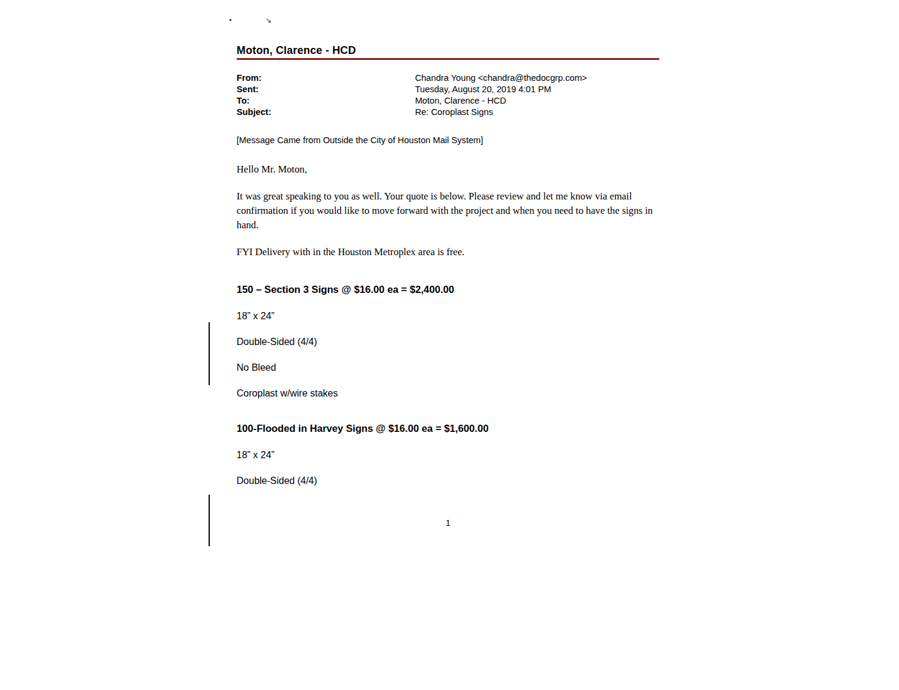• ↘
Moton, Clarence - HCD
| From: | Chandra Young <chandra@thedocgrp.com> |
| Sent: | Tuesday, August 20, 2019 4:01 PM |
| To: | Moton, Clarence - HCD |
| Subject: | Re: Coroplast Signs |
[Message Came from Outside the City of Houston Mail System]
Hello Mr. Moton,
It was great speaking to you as well. Your quote is below. Please review and let me know via email confirmation if you would like to move forward with the project and when you need to have the signs in hand.
FYI Delivery with in the Houston Metroplex area is free.
150 – Section 3 Signs @ $16.00 ea = $2,400.00
18” x 24”
Double-Sided (4/4)
No Bleed
Coroplast w/wire stakes
100-Flooded in Harvey Signs @ $16.00 ea = $1,600.00
18” x 24”
Double-Sided (4/4)
1